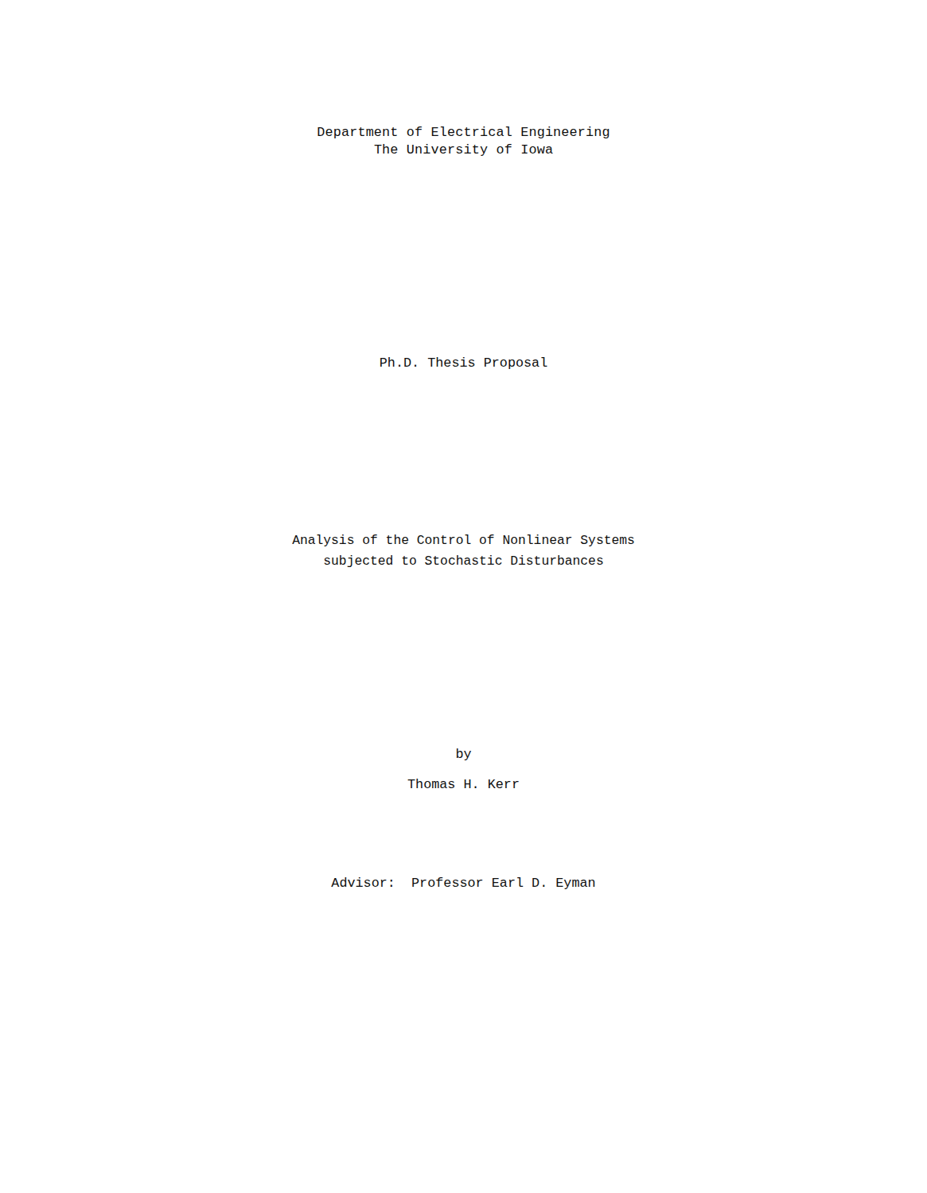Department of Electrical Engineering
The University of Iowa
Ph.D. Thesis Proposal
Analysis of the Control of Nonlinear Systems
subjected to Stochastic Disturbances
by
Thomas H. Kerr
Advisor: Professor Earl D. Eyman